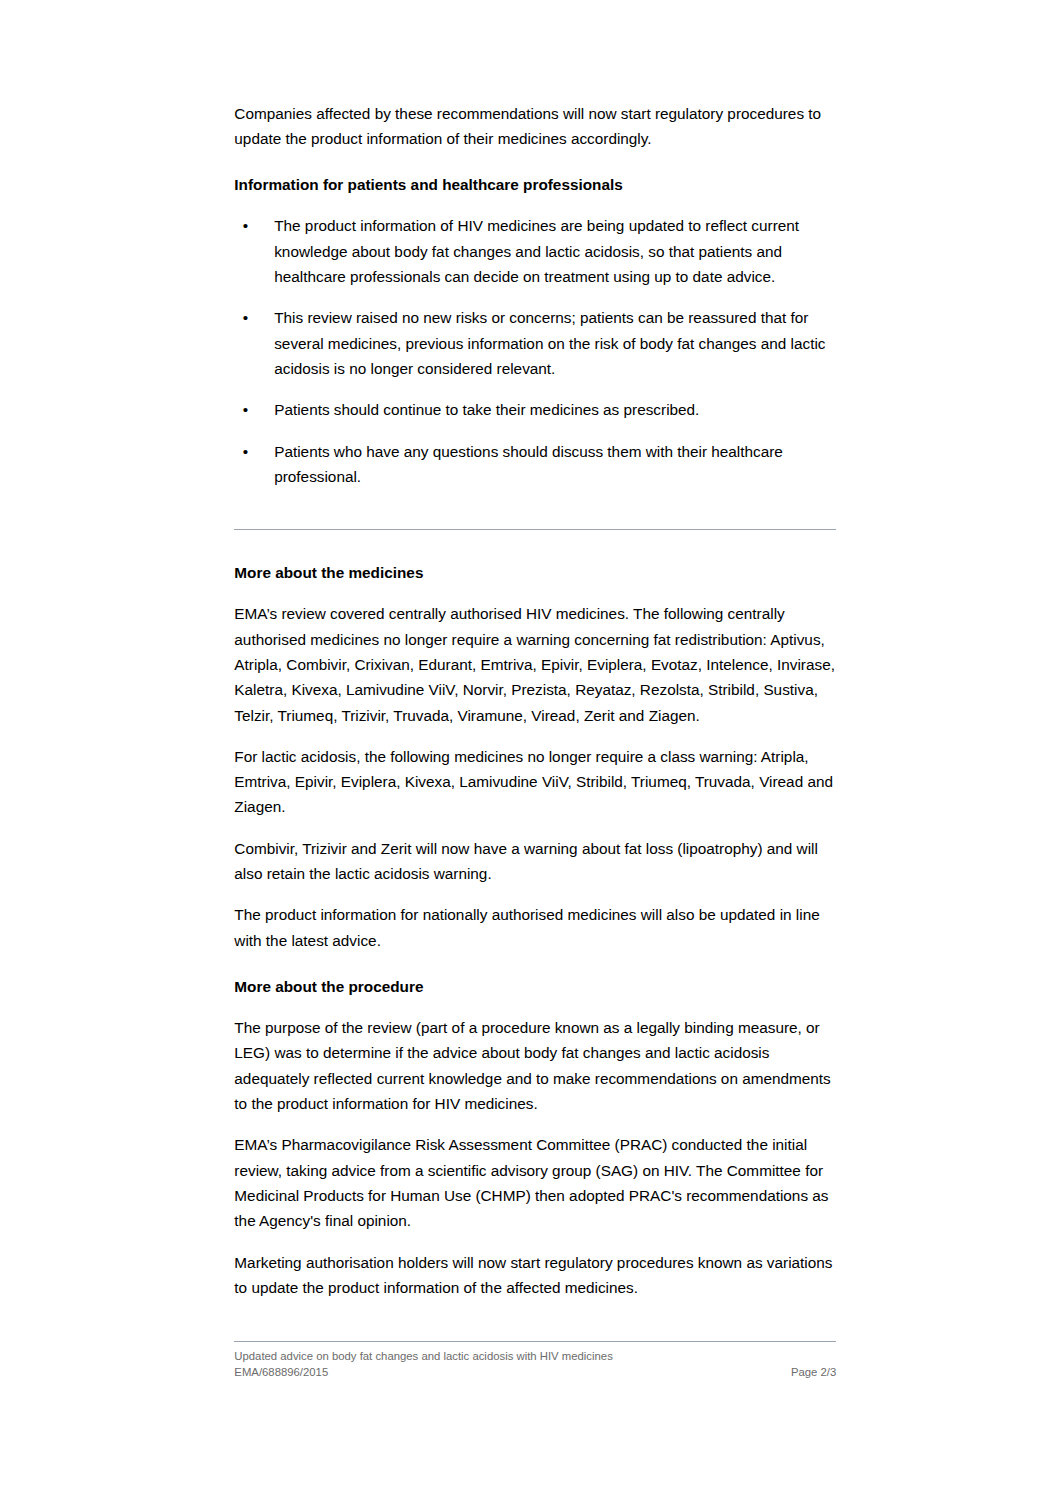Companies affected by these recommendations will now start regulatory procedures to update the product information of their medicines accordingly.
Information for patients and healthcare professionals
The product information of HIV medicines are being updated to reflect current knowledge about body fat changes and lactic acidosis, so that patients and healthcare professionals can decide on treatment using up to date advice.
This review raised no new risks or concerns; patients can be reassured that for several medicines, previous information on the risk of body fat changes and lactic acidosis is no longer considered relevant.
Patients should continue to take their medicines as prescribed.
Patients who have any questions should discuss them with their healthcare professional.
More about the medicines
EMA’s review covered centrally authorised HIV medicines. The following centrally authorised medicines no longer require a warning concerning fat redistribution: Aptivus, Atripla, Combivir, Crixivan, Edurant, Emtriva, Epivir, Eviplera, Evotaz, Intelence, Invirase, Kaletra, Kivexa, Lamivudine ViiV, Norvir, Prezista, Reyataz, Rezolsta, Stribild, Sustiva, Telzir, Triumeq, Trizivir, Truvada, Viramune, Viread, Zerit and Ziagen.
For lactic acidosis, the following medicines no longer require a class warning: Atripla, Emtriva, Epivir, Eviplera, Kivexa, Lamivudine ViiV, Stribild, Triumeq, Truvada, Viread and Ziagen.
Combivir, Trizivir and Zerit will now have a warning about fat loss (lipoatrophy) and will also retain the lactic acidosis warning.
The product information for nationally authorised medicines will also be updated in line with the latest advice.
More about the procedure
The purpose of the review (part of a procedure known as a legally binding measure, or LEG) was to determine if the advice about body fat changes and lactic acidosis adequately reflected current knowledge and to make recommendations on amendments to the product information for HIV medicines.
EMA’s Pharmacovigilance Risk Assessment Committee (PRAC) conducted the initial review, taking advice from a scientific advisory group (SAG) on HIV. The Committee for Medicinal Products for Human Use (CHMP) then adopted PRAC's recommendations as the Agency's final opinion.
Marketing authorisation holders will now start regulatory procedures known as variations to update the product information of the affected medicines.
Updated advice on body fat changes and lactic acidosis with HIV medicines
EMA/688896/2015
Page 2/3